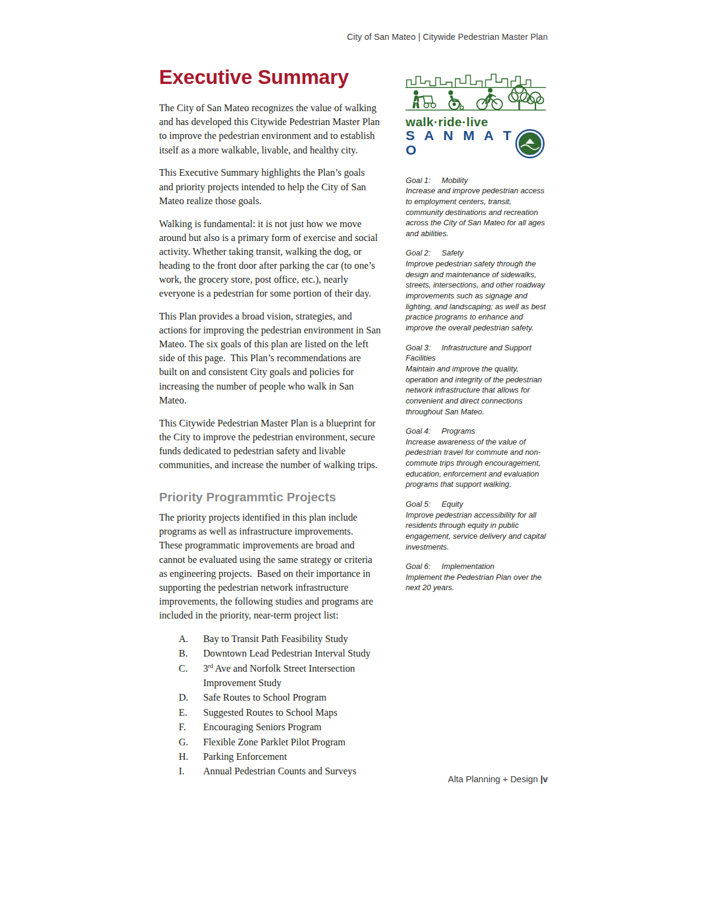City of San Mateo | Citywide Pedestrian Master Plan
Executive Summary
The City of San Mateo recognizes the value of walking and has developed this Citywide Pedestrian Master Plan to improve the pedestrian environment and to establish itself as a more walkable, livable, and healthy city.
This Executive Summary highlights the Plan’s goals and priority projects intended to help the City of San Mateo realize those goals.
Walking is fundamental: it is not just how we move around but also is a primary form of exercise and social activity. Whether taking transit, walking the dog, or heading to the front door after parking the car (to one’s work, the grocery store, post office, etc.), nearly everyone is a pedestrian for some portion of their day.
This Plan provides a broad vision, strategies, and actions for improving the pedestrian environment in San Mateo. The six goals of this plan are listed on the left side of this page. This Plan’s recommendations are built on and consistent City goals and policies for increasing the number of people who walk in San Mateo.
This Citywide Pedestrian Master Plan is a blueprint for the City to improve the pedestrian environment, secure funds dedicated to pedestrian safety and livable communities, and increase the number of walking trips.
Priority Programmtic Projects
The priority projects identified in this plan include programs as well as infrastructure improvements. These programmatic improvements are broad and cannot be evaluated using the same strategy or criteria as engineering projects. Based on their importance in supporting the pedestrian network infrastructure improvements, the following studies and programs are included in the priority, near-term project list:
Bay to Transit Path Feasibility Study
Downtown Lead Pedestrian Interval Study
3rd Ave and Norfolk Street Intersection Improvement Study
Safe Routes to School Program
Suggested Routes to School Maps
Encouraging Seniors Program
Flexible Zone Parklet Pilot Program
Parking Enforcement
Annual Pedestrian Counts and Surveys
walk·ride·live
S A N M A T E O
Goal 1: Mobility Increase and improve pedestrian access to employment centers, transit, community destinations and recreation across the City of San Mateo for all ages and abilities.
Goal 2: Safety Improve pedestrian safety through the design and maintenance of sidewalks, streets, intersections, and other roadway improvements such as signage and lighting, and landscaping; as well as best practice programs to enhance and improve the overall pedestrian safety.
Goal 3: Infrastructure and Support Facilities Maintain and improve the quality, operation and integrity of the pedestrian network infrastructure that allows for convenient and direct connections throughout San Mateo.
Goal 4: Programs Increase awareness of the value of pedestrian travel for commute and non-commute trips through encouragement, education, enforcement and evaluation programs that support walking.
Goal 5: Equity Improve pedestrian accessibility for all residents through equity in public engagement, service delivery and capital investments.
Goal 6: Implementation Implement the Pedestrian Plan over the next 20 years.
Alta Planning + Design |v